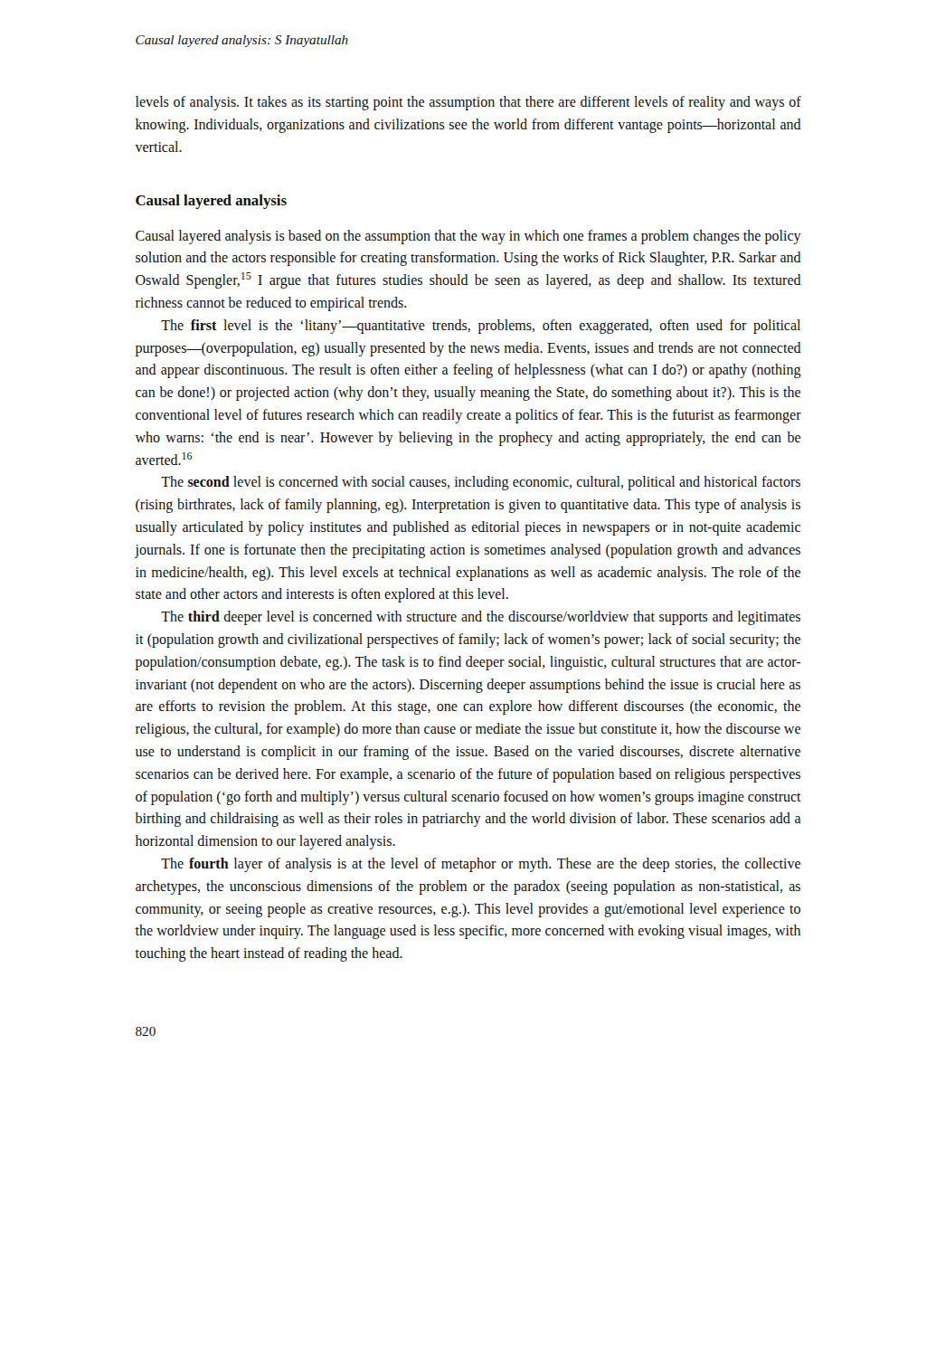Causal layered analysis: S Inayatullah
levels of analysis. It takes as its starting point the assumption that there are different levels of reality and ways of knowing. Individuals, organizations and civilizations see the world from different vantage points—horizontal and vertical.
Causal layered analysis
Causal layered analysis is based on the assumption that the way in which one frames a problem changes the policy solution and the actors responsible for creating transformation. Using the works of Rick Slaughter, P.R. Sarkar and Oswald Spengler,15 I argue that futures studies should be seen as layered, as deep and shallow. Its textured richness cannot be reduced to empirical trends.
The first level is the ‘litany’—quantitative trends, problems, often exaggerated, often used for political purposes—(overpopulation, eg) usually presented by the news media. Events, issues and trends are not connected and appear discontinuous. The result is often either a feeling of helplessness (what can I do?) or apathy (nothing can be done!) or projected action (why don’t they, usually meaning the State, do something about it?). This is the conventional level of futures research which can readily create a politics of fear. This is the futurist as fearmonger who warns: ‘the end is near’. However by believing in the prophecy and acting appropriately, the end can be averted.16
The second level is concerned with social causes, including economic, cultural, political and historical factors (rising birthrates, lack of family planning, eg). Interpretation is given to quantitative data. This type of analysis is usually articulated by policy institutes and published as editorial pieces in newspapers or in not-quite academic journals. If one is fortunate then the precipitating action is sometimes analysed (population growth and advances in medicine/health, eg). This level excels at technical explanations as well as academic analysis. The role of the state and other actors and interests is often explored at this level.
The third deeper level is concerned with structure and the discourse/worldview that supports and legitimates it (population growth and civilizational perspectives of family; lack of women’s power; lack of social security; the population/consumption debate, eg.). The task is to find deeper social, linguistic, cultural structures that are actor-invariant (not dependent on who are the actors). Discerning deeper assumptions behind the issue is crucial here as are efforts to revision the problem. At this stage, one can explore how different discourses (the economic, the religious, the cultural, for example) do more than cause or mediate the issue but constitute it, how the discourse we use to understand is complicit in our framing of the issue. Based on the varied discourses, discrete alternative scenarios can be derived here. For example, a scenario of the future of population based on religious perspectives of population (‘go forth and multiply’) versus cultural scenario focused on how women’s groups imagine construct birthing and childraising as well as their roles in patriarchy and the world division of labor. These scenarios add a horizontal dimension to our layered analysis.
The fourth layer of analysis is at the level of metaphor or myth. These are the deep stories, the collective archetypes, the unconscious dimensions of the problem or the paradox (seeing population as non-statistical, as community, or seeing people as creative resources, e.g.). This level provides a gut/emotional level experience to the worldview under inquiry. The language used is less specific, more concerned with evoking visual images, with touching the heart instead of reading the head.
820